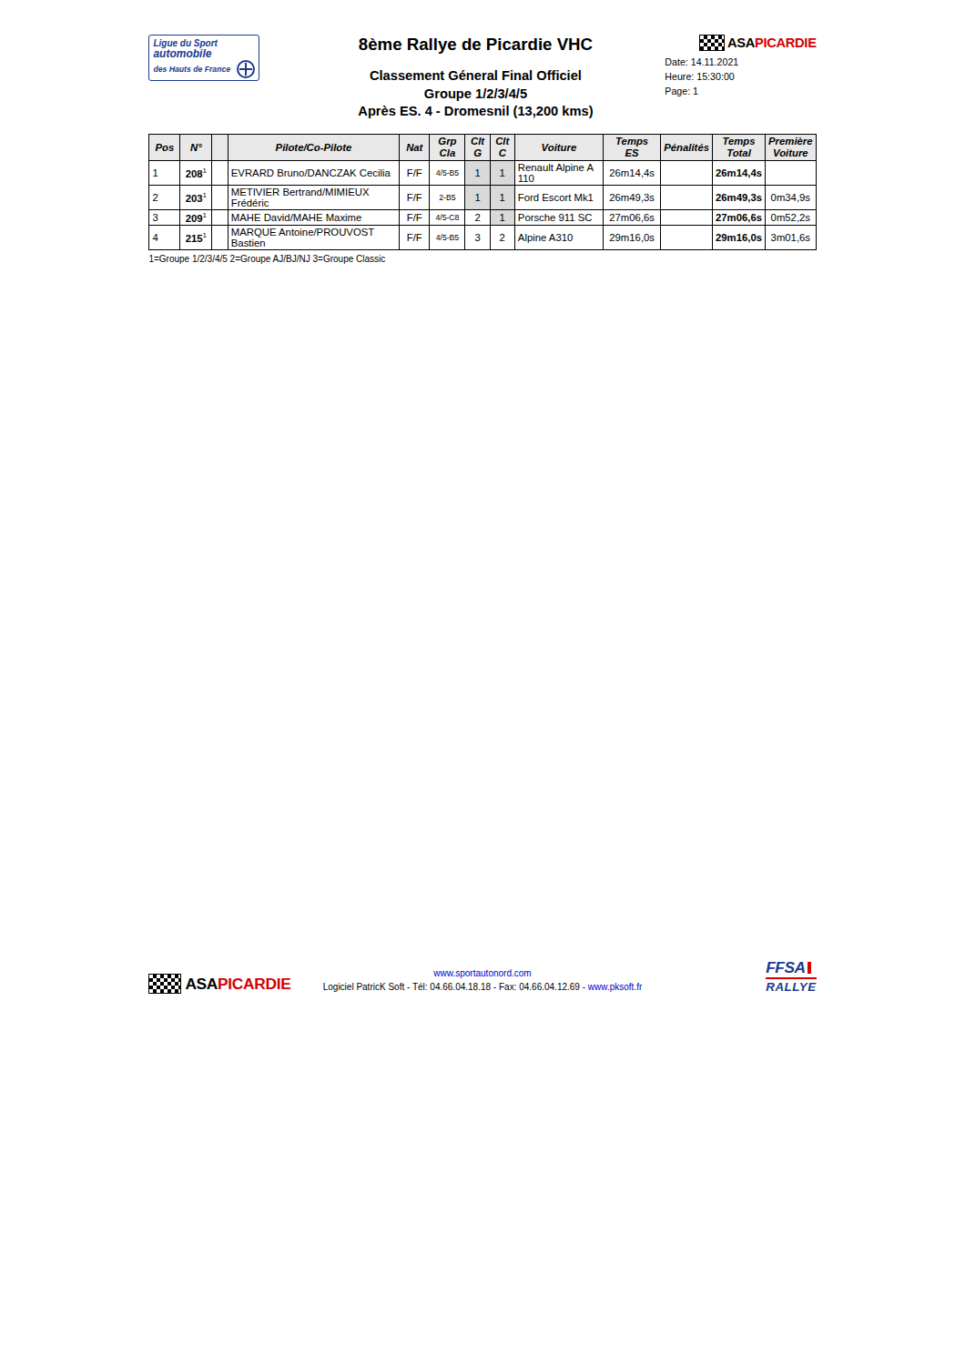Ligue du Sport
automobile
des Hauts de France
8ème Rallye de Picardie VHC
Classement Géneral Final Officiel
Groupe 1/2/3/4/5
Après ES. 4 - Dromesnil (13,200 kms)
ASA PICARDIE
Date: 14.11.2021
Heure: 15:30:00
Page: 1
| Pos | N° | | Pilote/Co-Pilote | Nat | Grp Cla | Clt G | Clt C | Voiture | Temps ES | Pénalités | Temps Total | Première Voiture |
| --- | --- | --- | --- | --- | --- | --- | --- | --- | --- | --- | --- | --- |
| 1 | 208 1 | | EVRARD Bruno/DANCZAK Cecilia | F/F | 4/5-B5 | 1 | 1 | Renault Alpine A 110 | 26m14,4s | | 26m14,4s | |
| 2 | 203 1 | | METIVIER Bertrand/MIMIEUX Frédéric | F/F | 2-B5 | 1 | 1 | Ford Escort Mk1 | 26m49,3s | | 26m49,3s | 0m34,9s |
| 3 | 209 1 | | MAHE David/MAHE Maxime | F/F | 4/5-C8 | 2 | 1 | Porsche 911 SC | 27m06,6s | | 27m06,6s | 0m52,2s |
| 4 | 215 1 | | MARQUE Antoine/PROUVOST Bastien | F/F | 4/5-B5 | 3 | 2 | Alpine A310 | 29m16,0s | | 29m16,0s | 3m01,6s |
1=Groupe 1/2/3/4/5 2=Groupe AJ/BJ/NJ 3=Groupe Classic
ASA PICARDIE
www.sportautonord.com
Logiciel PatricK Soft - Tél: 04.66.04.18.18 - Fax: 04.66.04.12.69 - www.pksoft.fr
FFSA
RALLYE